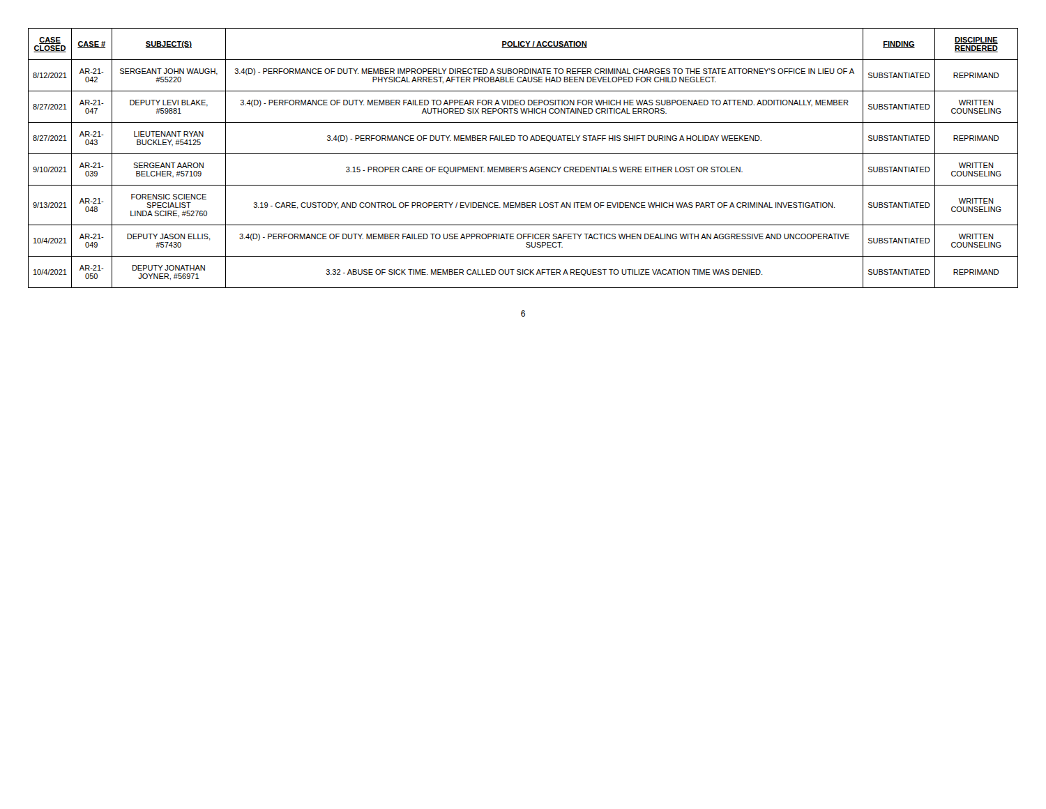| CASE CLOSED | CASE # | SUBJECT(S) | POLICY / ACCUSATION | FINDING | DISCIPLINE RENDERED |
| --- | --- | --- | --- | --- | --- |
| 8/12/2021 | AR-21-042 | SERGEANT JOHN WAUGH, #55220 | 3.4(D) - PERFORMANCE OF DUTY. MEMBER IMPROPERLY DIRECTED A SUBORDINATE TO REFER CRIMINAL CHARGES TO THE STATE ATTORNEY'S OFFICE IN LIEU OF A PHYSICAL ARREST, AFTER PROBABLE CAUSE HAD BEEN DEVELOPED FOR CHILD NEGLECT. | SUBSTANTIATED | REPRIMAND |
| 8/27/2021 | AR-21-047 | DEPUTY LEVI BLAKE, #59881 | 3.4(D) - PERFORMANCE OF DUTY. MEMBER FAILED TO APPEAR FOR A VIDEO DEPOSITION FOR WHICH HE WAS SUBPOENAED TO ATTEND. ADDITIONALLY, MEMBER AUTHORED SIX REPORTS WHICH CONTAINED CRITICAL ERRORS. | SUBSTANTIATED | WRITTEN COUNSELING |
| 8/27/2021 | AR-21-043 | LIEUTENANT RYAN BUCKLEY, #54125 | 3.4(D) - PERFORMANCE OF DUTY. MEMBER FAILED TO ADEQUATELY STAFF HIS SHIFT DURING A HOLIDAY WEEKEND. | SUBSTANTIATED | REPRIMAND |
| 9/10/2021 | AR-21-039 | SERGEANT AARON BELCHER, #57109 | 3.15 - PROPER CARE OF EQUIPMENT. MEMBER'S AGENCY CREDENTIALS WERE EITHER LOST OR STOLEN. | SUBSTANTIATED | WRITTEN COUNSELING |
| 9/13/2021 | AR-21-048 | FORENSIC SCIENCE SPECIALIST LINDA SCIRE, #52760 | 3.19 - CARE, CUSTODY, AND CONTROL OF PROPERTY / EVIDENCE. MEMBER LOST AN ITEM OF EVIDENCE WHICH WAS PART OF A CRIMINAL INVESTIGATION. | SUBSTANTIATED | WRITTEN COUNSELING |
| 10/4/2021 | AR-21-049 | DEPUTY JASON ELLIS, #57430 | 3.4(D) - PERFORMANCE OF DUTY. MEMBER FAILED TO USE APPROPRIATE OFFICER SAFETY TACTICS WHEN DEALING WITH AN AGGRESSIVE AND UNCOOPERATIVE SUSPECT. | SUBSTANTIATED | WRITTEN COUNSELING |
| 10/4/2021 | AR-21-050 | DEPUTY JONATHAN JOYNER, #56971 | 3.32 - ABUSE OF SICK TIME. MEMBER CALLED OUT SICK AFTER A REQUEST TO UTILIZE VACATION TIME WAS DENIED. | SUBSTANTIATED | REPRIMAND |
6